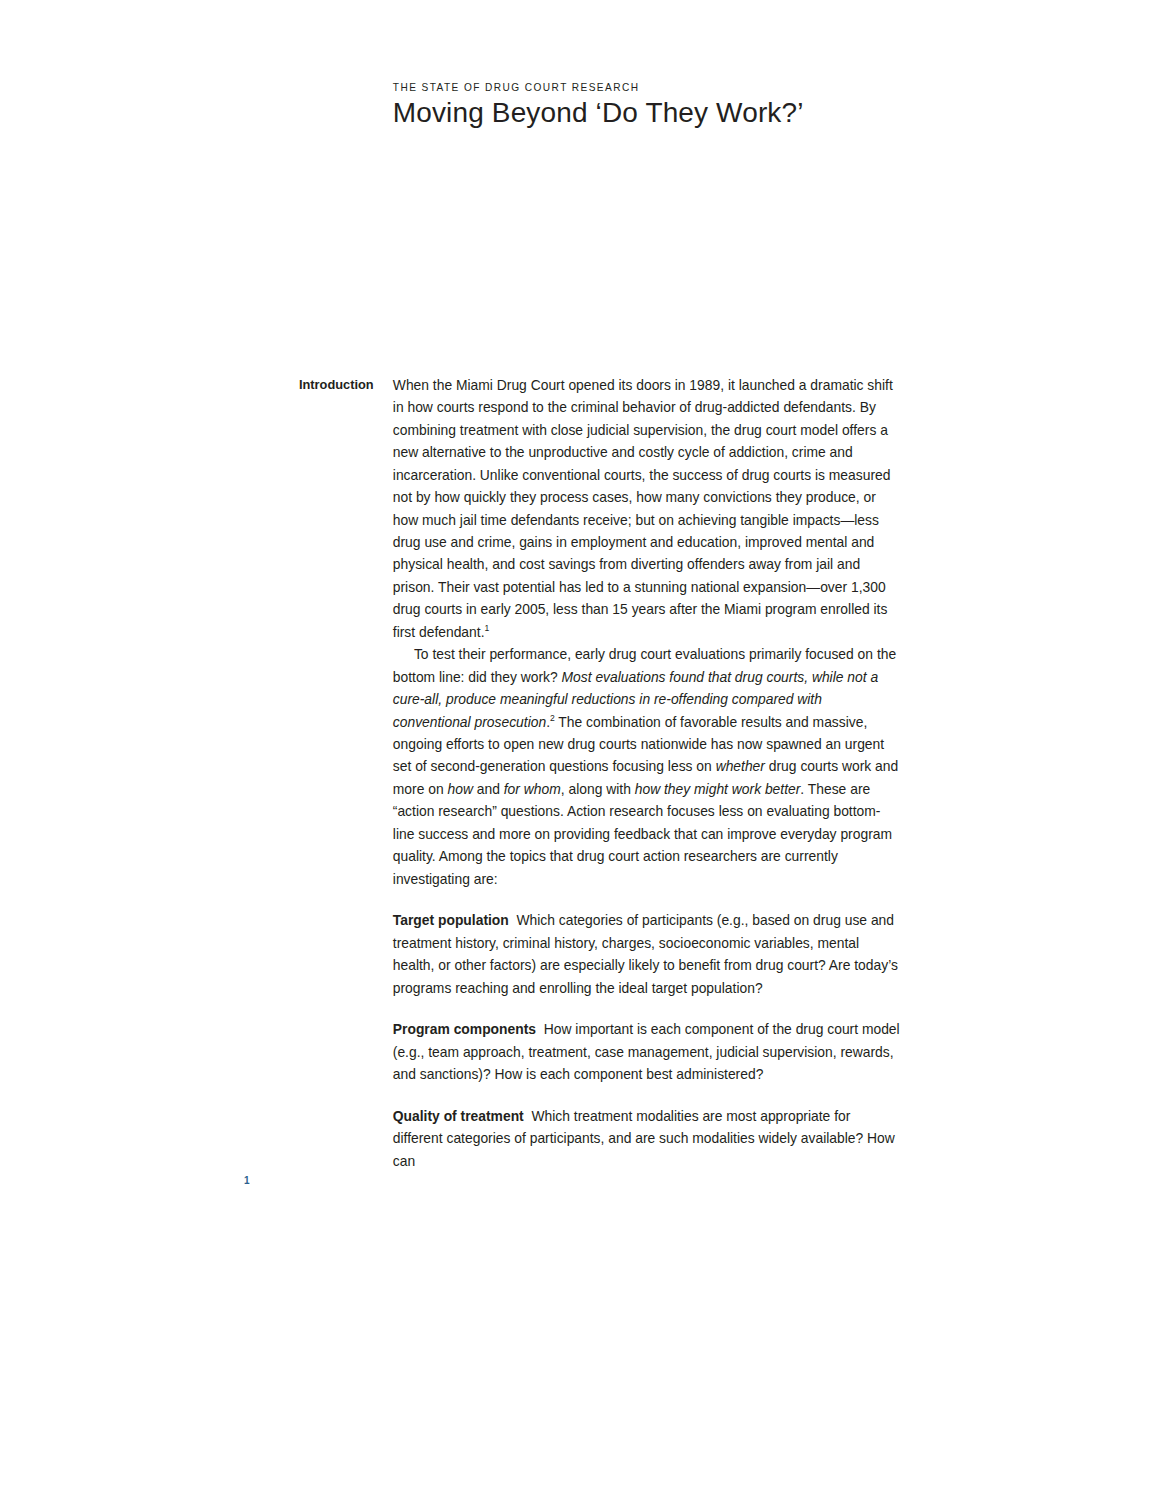The State of Drug Court Research
Moving Beyond ‘Do They Work?’
Introduction
When the Miami Drug Court opened its doors in 1989, it launched a dramatic shift in how courts respond to the criminal behavior of drug-addicted defendants. By combining treatment with close judicial supervision, the drug court model offers a new alternative to the unproductive and costly cycle of addiction, crime and incarceration. Unlike conventional courts, the success of drug courts is measured not by how quickly they process cases, how many convictions they produce, or how much jail time defendants receive; but on achieving tangible impacts—less drug use and crime, gains in employment and education, improved mental and physical health, and cost savings from diverting offenders away from jail and prison. Their vast potential has led to a stunning national expansion—over 1,300 drug courts in early 2005, less than 15 years after the Miami program enrolled its first defendant.1
To test their performance, early drug court evaluations primarily focused on the bottom line: did they work? Most evaluations found that drug courts, while not a cure-all, produce meaningful reductions in re-offending compared with conventional prosecution.2 The combination of favorable results and massive, ongoing efforts to open new drug courts nationwide has now spawned an urgent set of second-generation questions focusing less on whether drug courts work and more on how and for whom, along with how they might work better. These are “action research” questions. Action research focuses less on evaluating bottom-line success and more on providing feedback that can improve everyday program quality. Among the topics that drug court action researchers are currently investigating are:
Target population Which categories of participants (e.g., based on drug use and treatment history, criminal history, charges, socioeconomic variables, mental health, or other factors) are especially likely to benefit from drug court? Are today’s programs reaching and enrolling the ideal target population?
Program components How important is each component of the drug court model (e.g., team approach, treatment, case management, judicial supervision, rewards, and sanctions)? How is each component best administered?
Quality of treatment Which treatment modalities are most appropriate for different categories of participants, and are such modalities widely available? How can
1